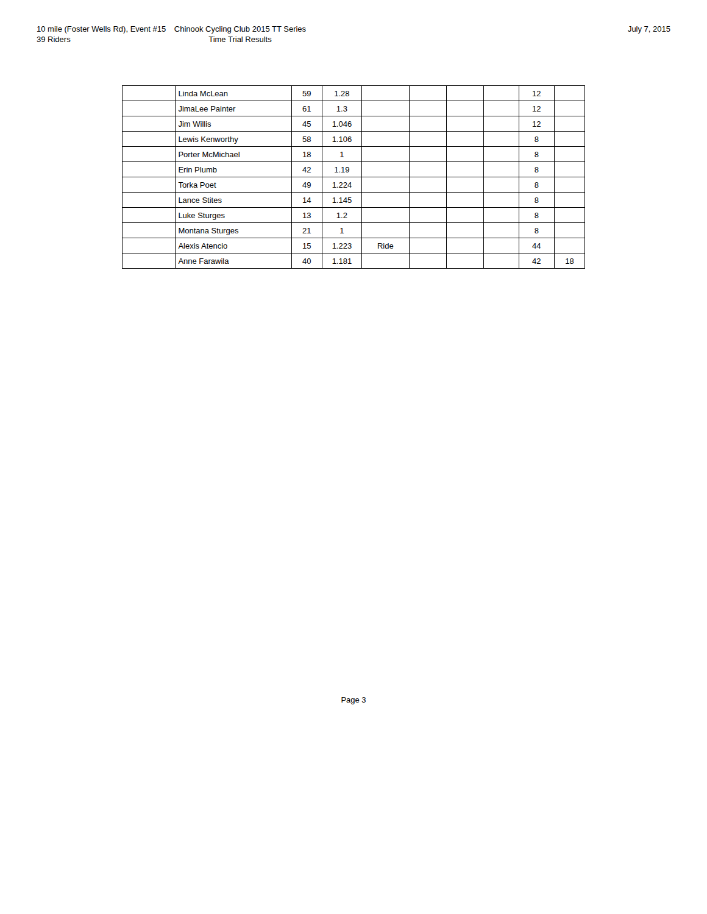10 mile (Foster Wells Rd), Event #15
39 Riders
Chinook Cycling Club 2015 TT Series
Time Trial Results
July 7, 2015
| | Linda McLean | 59 | 1.28 | | | | | 12 | |
| | JimaLee Painter | 61 | 1.3 | | | | | 12 | |
| | Jim Willis | 45 | 1.046 | | | | | 12 | |
| | Lewis Kenworthy | 58 | 1.106 | | | | | 8 | |
| | Porter McMichael | 18 | 1 | | | | | 8 | |
| | Erin Plumb | 42 | 1.19 | | | | | 8 | |
| | Torka Poet | 49 | 1.224 | | | | | 8 | |
| | Lance Stites | 14 | 1.145 | | | | | 8 | |
| | Luke Sturges | 13 | 1.2 | | | | | 8 | |
| | Montana Sturges | 21 | 1 | | | | | 8 | |
| | Alexis Atencio | 15 | 1.223 | Ride | | | | 44 | |
| | Anne Farawila | 40 | 1.181 | | | | | 42 | 18 |
Page 3